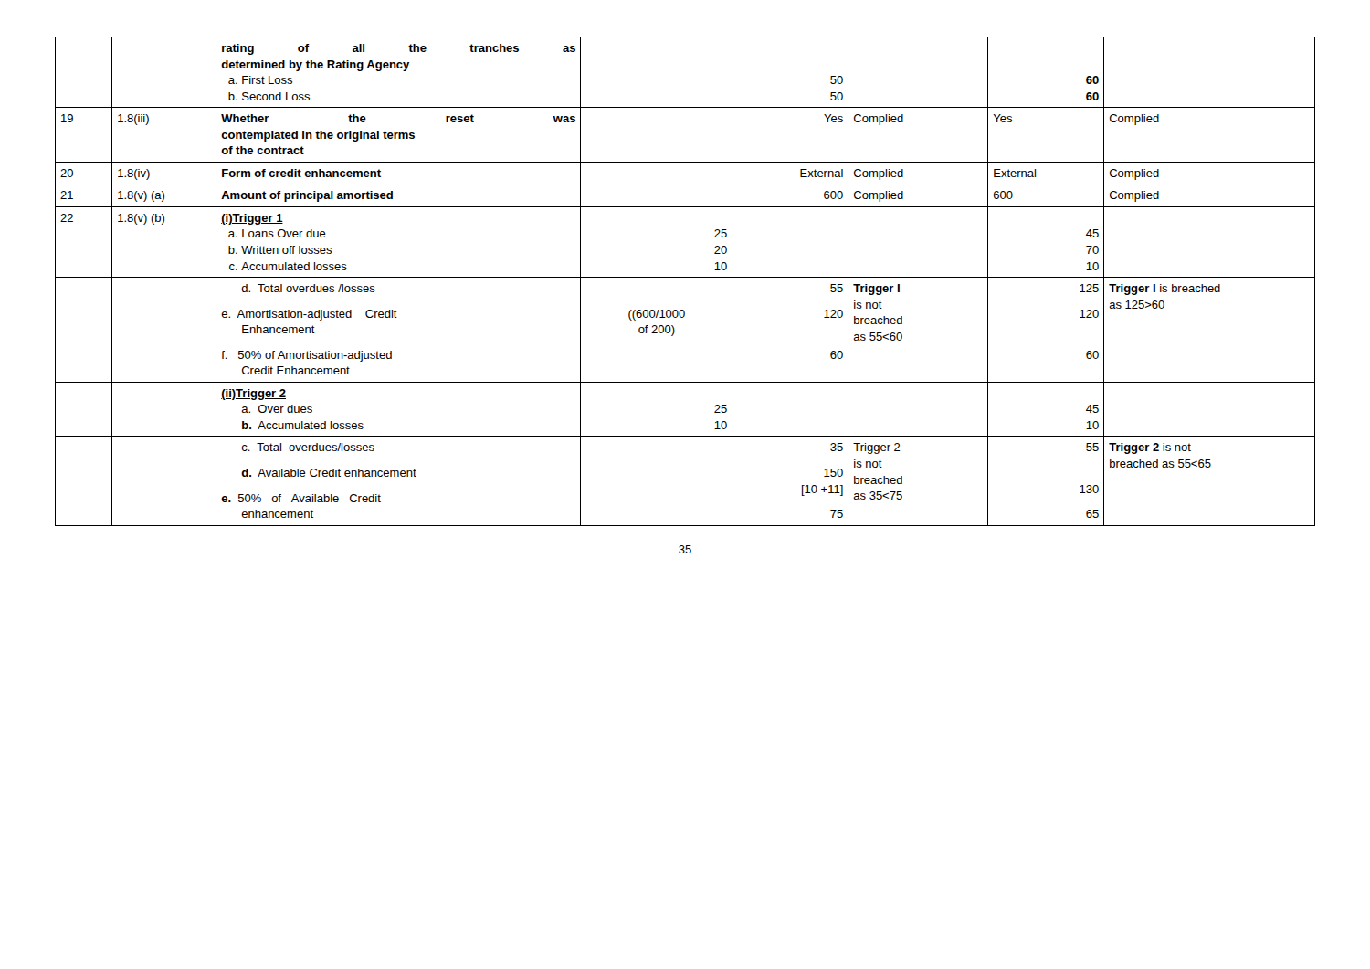| | | rating of all the tranches as determined by the Rating Agency First Loss Second Loss | | 50 50 | | 60 60 | |
| 19 | 1.8(iii) | Whether the reset was contemplated in the original terms of the contract | | Yes | Complied | Yes | Complied |
| 20 | 1.8(iv) | Form of credit enhancement | | External | Complied | External | Complied |
| 21 | 1.8(v) (a) | Amount of principal amortised | | 600 | Complied | 600 | Complied |
| 22 | 1.8(v) (b) | (i)Trigger 1 Loans Over due Written off losses Accumulated losses | 25 20 10 | | | 45 70 10 | |
| | | d. Total overdues /losses e. Amortisation-adjusted Credit Enhancement f. 50% of Amortisation-adjusted Credit Enhancement | ((600/1000 of 200) | 55 120 60 | Trigger I is not breached as 55<60 | 125 120 60 | Trigger I is breached as 125>60 |
| | | (ii)Trigger 2 a. Over dues b. Accumulated losses | 25 10 | | | 45 10 | |
| | | c. Total overdues/losses d. Available Credit enhancement e. 50% of Available Credit enhancement | | 35 150 [10 +11] 75 | Trigger 2 is not breached as 35<75 | 55 130 65 | Trigger 2 is not breached as 55<65 |
35